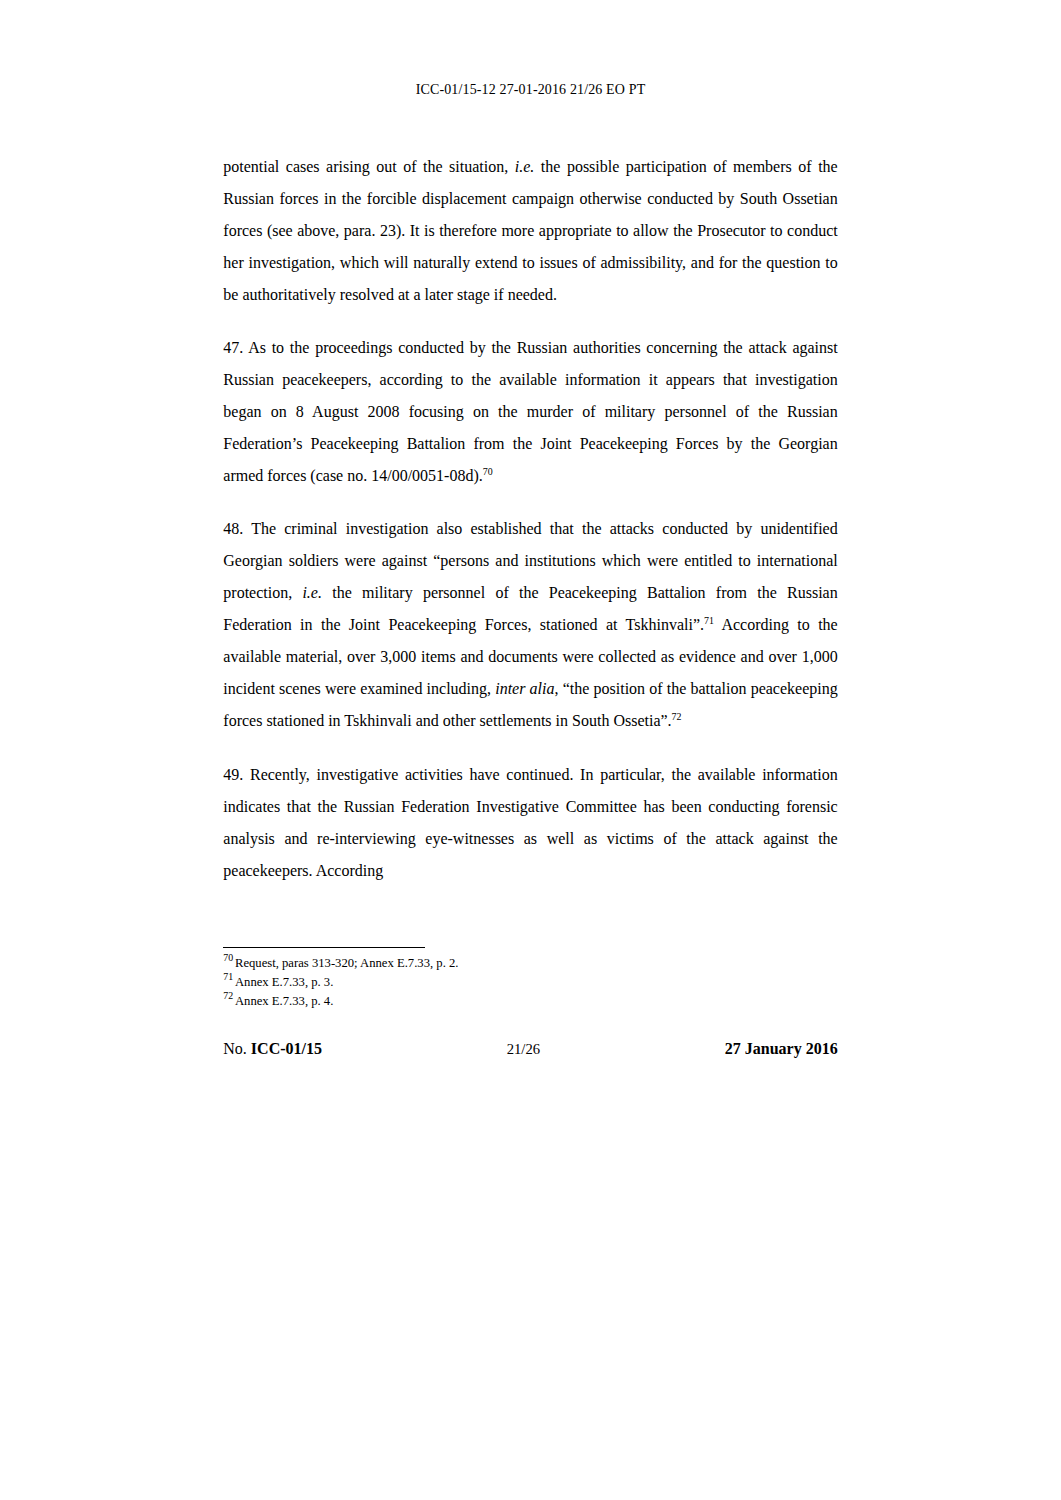ICC-01/15-12 27-01-2016 21/26 EO PT
potential cases arising out of the situation, i.e. the possible participation of members of the Russian forces in the forcible displacement campaign otherwise conducted by South Ossetian forces (see above, para. 23). It is therefore more appropriate to allow the Prosecutor to conduct her investigation, which will naturally extend to issues of admissibility, and for the question to be authoritatively resolved at a later stage if needed.
47. As to the proceedings conducted by the Russian authorities concerning the attack against Russian peacekeepers, according to the available information it appears that investigation began on 8 August 2008 focusing on the murder of military personnel of the Russian Federation’s Peacekeeping Battalion from the Joint Peacekeeping Forces by the Georgian armed forces (case no. 14/00/0051-08d).70
48. The criminal investigation also established that the attacks conducted by unidentified Georgian soldiers were against “persons and institutions which were entitled to international protection, i.e. the military personnel of the Peacekeeping Battalion from the Russian Federation in the Joint Peacekeeping Forces, stationed at Tskhinvali”.71 According to the available material, over 3,000 items and documents were collected as evidence and over 1,000 incident scenes were examined including, inter alia, “the position of the battalion peacekeeping forces stationed in Tskhinvali and other settlements in South Ossetia”.72
49. Recently, investigative activities have continued. In particular, the available information indicates that the Russian Federation Investigative Committee has been conducting forensic analysis and re-interviewing eye-witnesses as well as victims of the attack against the peacekeepers. According
70Request, paras 313-320; Annex E.7.33, p. 2.
71Annex E.7.33, p. 3.
72Annex E.7.33, p. 4.
No. ICC-01/15
21/26
27 January 2016